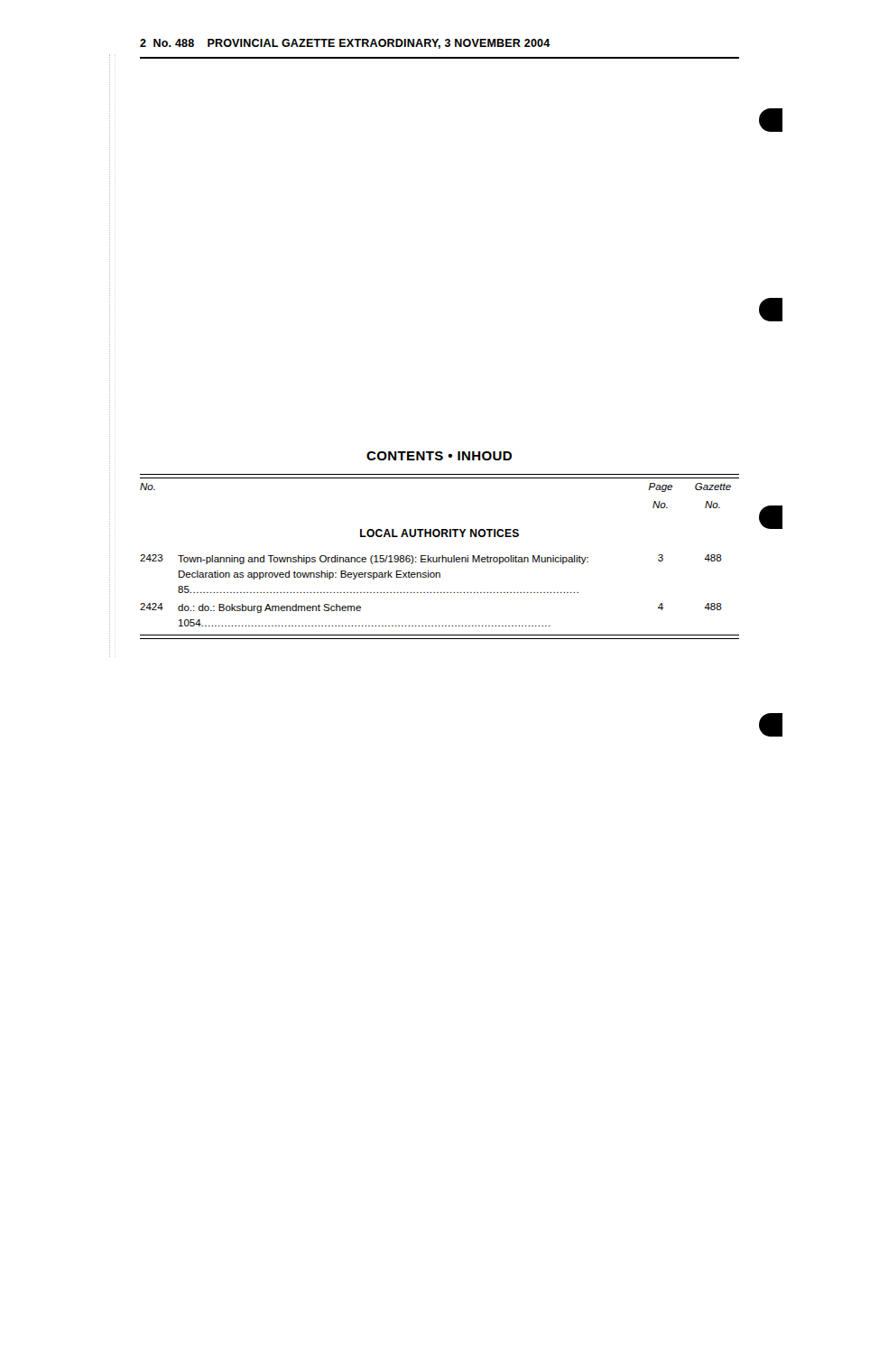2 No. 488 PROVINCIAL GAZETTE EXTRAORDINARY, 3 NOVEMBER 2004
CONTENTS • INHOUD
| No. | | Page | Gazette |
| | | No. | No. |
| LOCAL AUTHORITY NOTICES |
| 2423 | Town-planning and Townships Ordinance (15/1986): Ekurhuleni Metropolitan Municipality: Declaration as approved township: Beyerspark Extension 85 ..................................................................................................................... | 3 | 488 |
| 2424 | do.: do.: Boksburg Amendment Scheme 1054 ......................................................................................................... | 4 | 488 |